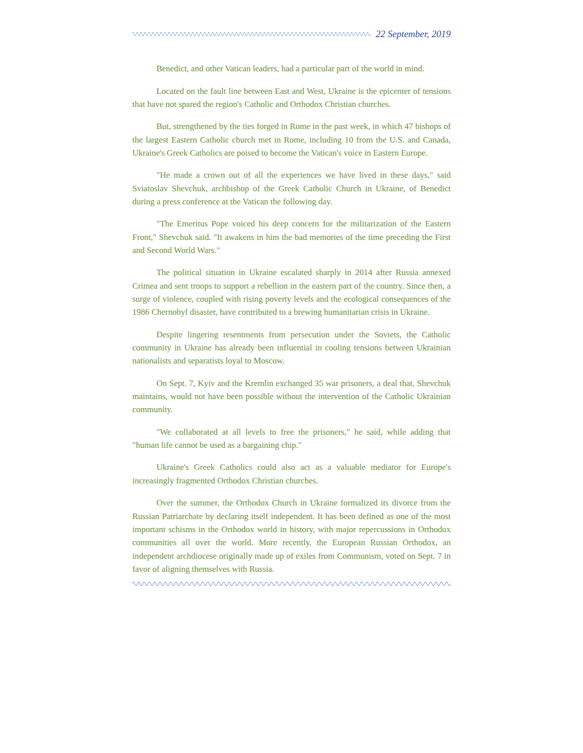22 September, 2019
Benedict, and other Vatican leaders, had a particular part of the world in mind.
Located on the fault line between East and West, Ukraine is the epicenter of tensions that have not spared the region's Catholic and Orthodox Christian churches.
But, strengthened by the ties forged in Rome in the past week, in which 47 bishops of the largest Eastern Catholic church met in Rome, including 10 from the U.S. and Canada, Ukraine's Greek Catholics are poised to become the Vatican's voice in Eastern Europe.
"He made a crown out of all the experiences we have lived in these days," said Sviatoslav Shevchuk, archbishop of the Greek Catholic Church in Ukraine, of Benedict during a press conference at the Vatican the following day.
"The Emeritus Pope voiced his deep concern for the militarization of the Eastern Front," Shevchuk said. "It awakens in him the bad memories of the time preceding the First and Second World Wars."
The political situation in Ukraine escalated sharply in 2014 after Russia annexed Crimea and sent troops to support a rebellion in the eastern part of the country. Since then, a surge of violence, coupled with rising poverty levels and the ecological consequences of the 1986 Chernobyl disaster, have contributed to a brewing humanitarian crisis in Ukraine.
Despite lingering resentments from persecution under the Soviets, the Catholic community in Ukraine has already been influential in cooling tensions between Ukrainian nationalists and separatists loyal to Moscow.
On Sept. 7, Kyiv and the Kremlin exchanged 35 war prisoners, a deal that, Shevchuk maintains, would not have been possible without the intervention of the Catholic Ukrainian community.
"We collaborated at all levels to free the prisoners," he said, while adding that "human life cannot be used as a bargaining chip."
Ukraine's Greek Catholics could also act as a valuable mediator for Europe's increasingly fragmented Orthodox Christian churches.
Over the summer, the Orthodox Church in Ukraine formalized its divorce from the Russian Patriarchate by declaring itself independent. It has been defined as one of the most important schisms in the Orthodox world in history, with major repercussions in Orthodox communities all over the world. More recently, the European Russian Orthodox, an independent archdiocese originally made up of exiles from Communism, voted on Sept. 7 in favor of aligning themselves with Russia.